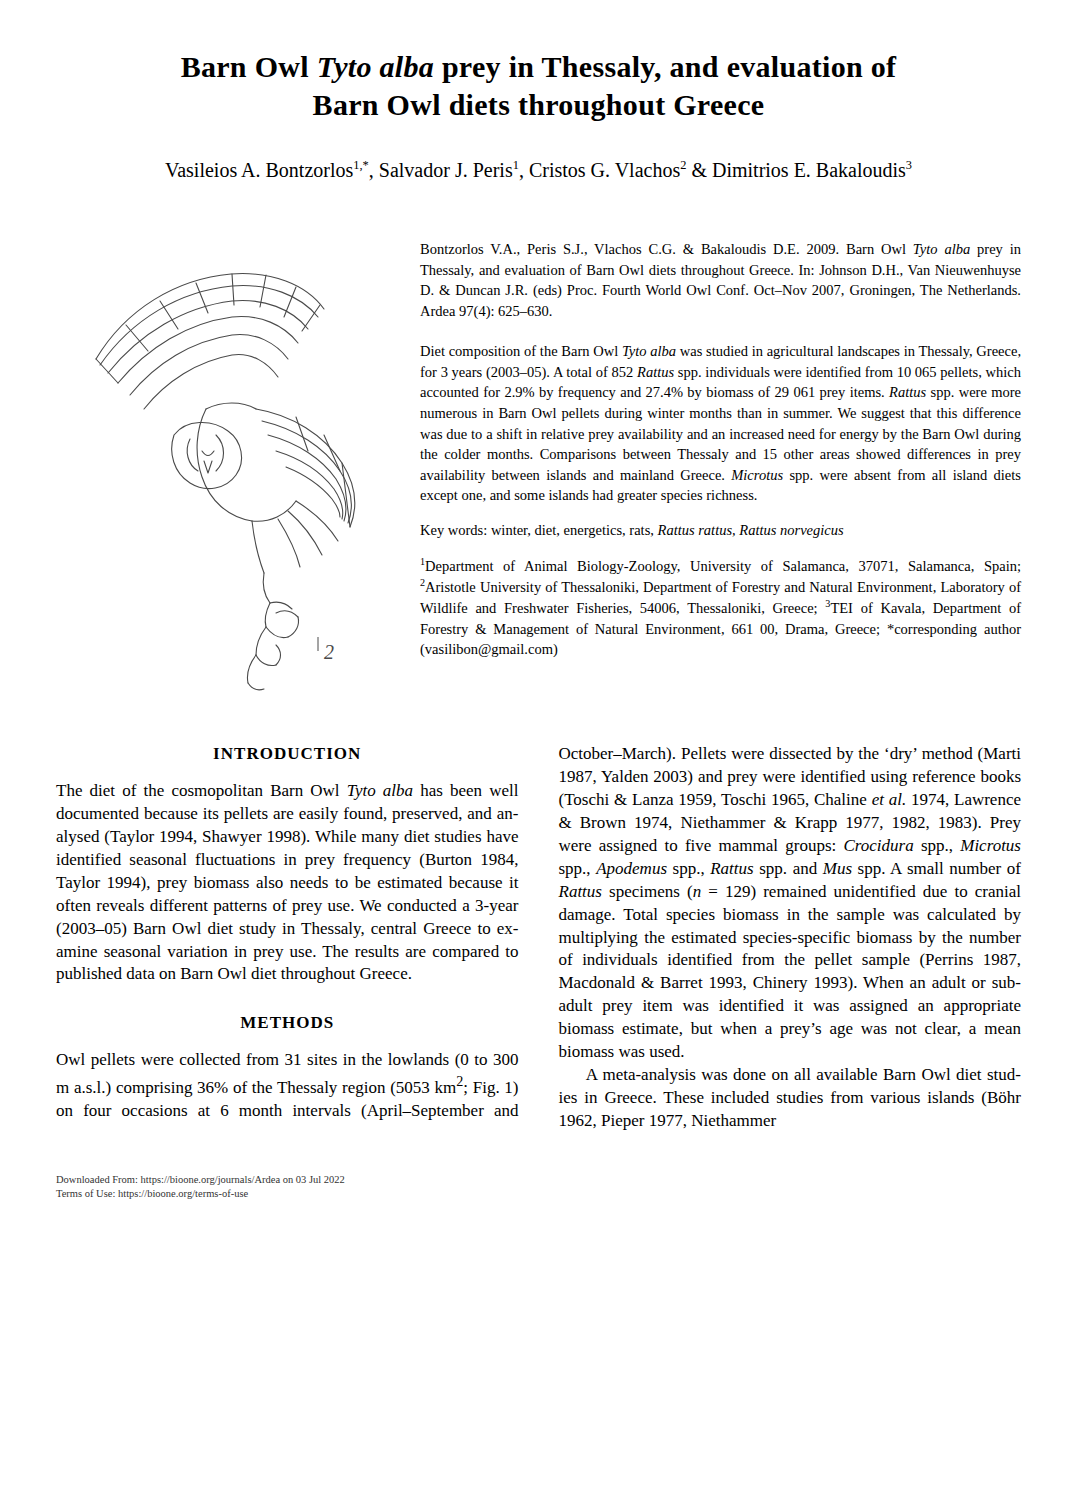Barn Owl Tyto alba prey in Thessaly, and evaluation of
Barn Owl diets throughout Greece
Vasileios A. Bontzorlos1,*, Salvador J. Peris1, Cristos G. Vlachos2 & Dimitrios E. Bakaloudis3
2
Bontzorlos V.A., Peris S.J., Vlachos C.G. & Bakaloudis D.E. 2009. Barn Owl Tyto alba prey in Thessaly, and evaluation of Barn Owl diets throughout Greece. In: Johnson D.H., Van Nieuwenhuyse D. & Duncan J.R. (eds) Proc. Fourth World Owl Conf. Oct–Nov 2007, Groningen, The Netherlands. Ardea 97(4): 625–630.
Diet composition of the Barn Owl Tyto alba was studied in agricultural landscapes in Thessaly, Greece, for 3 years (2003–05). A total of 852 Rattus spp. individuals were identified from 10 065 pellets, which accounted for 2.9% by frequency and 27.4% by biomass of 29 061 prey items. Rattus spp. were more numerous in Barn Owl pellets during winter months than in summer. We suggest that this difference was due to a shift in relative prey availability and an increased need for energy by the Barn Owl during the colder months. Comparisons between Thessaly and 15 other areas showed differences in prey availability between islands and mainland Greece. Microtus spp. were absent from all island diets except one, and some islands had greater species richness.
Key words: winter, diet, energetics, rats, Rattus rattus, Rattus norvegicus
1Department of Animal Biology-Zoology, University of Salamanca, 37071, Salamanca, Spain; 2Aristotle University of Thessaloniki, Department of Forestry and Natural Environment, Laboratory of Wildlife and Freshwater Fisheries, 54006, Thessaloniki, Greece; 3TEI of Kavala, Department of Forestry & Management of Natural Environment, 661 00, Drama, Greece; *corresponding author (vasilibon@gmail.com)
INTRODUCTION
The diet of the cosmopolitan Barn Owl Tyto alba has been well documented because its pellets are easily found, preserved, and analysed (Taylor 1994, Shawyer 1998). While many diet studies have identified seasonal fluctuations in prey frequency (Burton 1984, Taylor 1994), prey biomass also needs to be estimated because it often reveals different patterns of prey use. We conducted a 3-year (2003–05) Barn Owl diet study in Thessaly, central Greece to examine seasonal variation in prey use. The results are compared to published data on Barn Owl diet throughout Greece.
METHODS
Owl pellets were collected from 31 sites in the lowlands (0 to 300 m a.s.l.) comprising 36% of the Thessaly region (5053 km2; Fig. 1) on four occasions at 6 month intervals (April–September and October–March). Pellets were dissected by the ‘dry’ method (Marti 1987, Yalden 2003) and prey were identified using reference books (Toschi & Lanza 1959, Toschi 1965, Chaline et al. 1974, Lawrence & Brown 1974, Niethammer & Krapp 1977, 1982, 1983). Prey were assigned to five mammal groups: Crocidura spp., Microtus spp., Apodemus spp., Rattus spp. and Mus spp. A small number of Rattus specimens (n = 129) remained unidentified due to cranial damage. Total species biomass in the sample was calculated by multiplying the estimated species-specific biomass by the number of individuals identified from the pellet sample (Perrins 1987, Macdonald & Barret 1993, Chinery 1993). When an adult or sub-adult prey item was identified it was assigned an appropriate biomass estimate, but when a prey’s age was not clear, a mean biomass was used.
A meta-analysis was done on all available Barn Owl diet studies in Greece. These included studies from various islands (Böhr 1962, Pieper 1977, Niethammer
Downloaded From: https://bioone.org/journals/Ardea on 03 Jul 2022
Terms of Use: https://bioone.org/terms-of-use